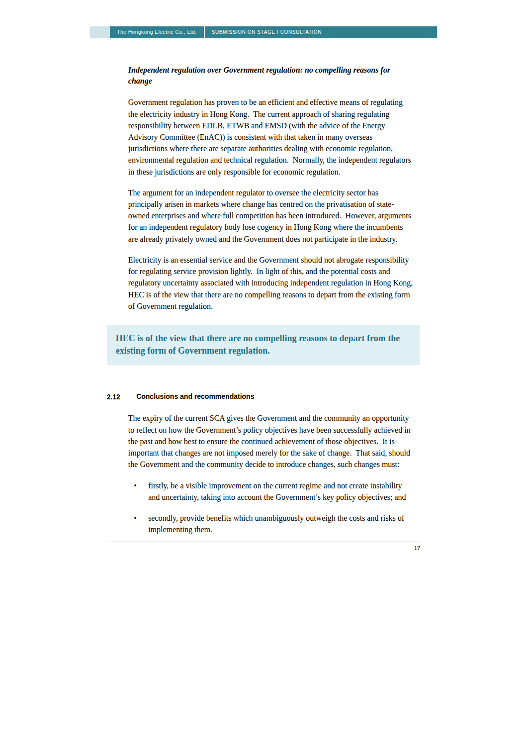The Hongkong Electric Co., Ltd.
SUBMISSION ON STAGE I CONSULTATION
Independent regulation over Government regulation: no compelling reasons for change
Government regulation has proven to be an efficient and effective means of regulating the electricity industry in Hong Kong. The current approach of sharing regulating responsibility between EDLB, ETWB and EMSD (with the advice of the Energy Advisory Committee (EnAC)) is consistent with that taken in many overseas jurisdictions where there are separate authorities dealing with economic regulation, environmental regulation and technical regulation. Normally, the independent regulators in these jurisdictions are only responsible for economic regulation.
The argument for an independent regulator to oversee the electricity sector has principally arisen in markets where change has centred on the privatisation of state-owned enterprises and where full competition has been introduced. However, arguments for an independent regulatory body lose cogency in Hong Kong where the incumbents are already privately owned and the Government does not participate in the industry.
Electricity is an essential service and the Government should not abrogate responsibility for regulating service provision lightly. In light of this, and the potential costs and regulatory uncertainty associated with introducing independent regulation in Hong Kong, HEC is of the view that there are no compelling reasons to depart from the existing form of Government regulation.
HEC is of the view that there are no compelling reasons to depart from the existing form of Government regulation.
2.12
Conclusions and recommendations
The expiry of the current SCA gives the Government and the community an opportunity to reflect on how the Government’s policy objectives have been successfully achieved in the past and how best to ensure the continued achievement of those objectives. It is important that changes are not imposed merely for the sake of change. That said, should the Government and the community decide to introduce changes, such changes must:
firstly, be a visible improvement on the current regime and not create instability and uncertainty, taking into account the Government’s key policy objectives; and
secondly, provide benefits which unambiguously outweigh the costs and risks of implementing them.
17